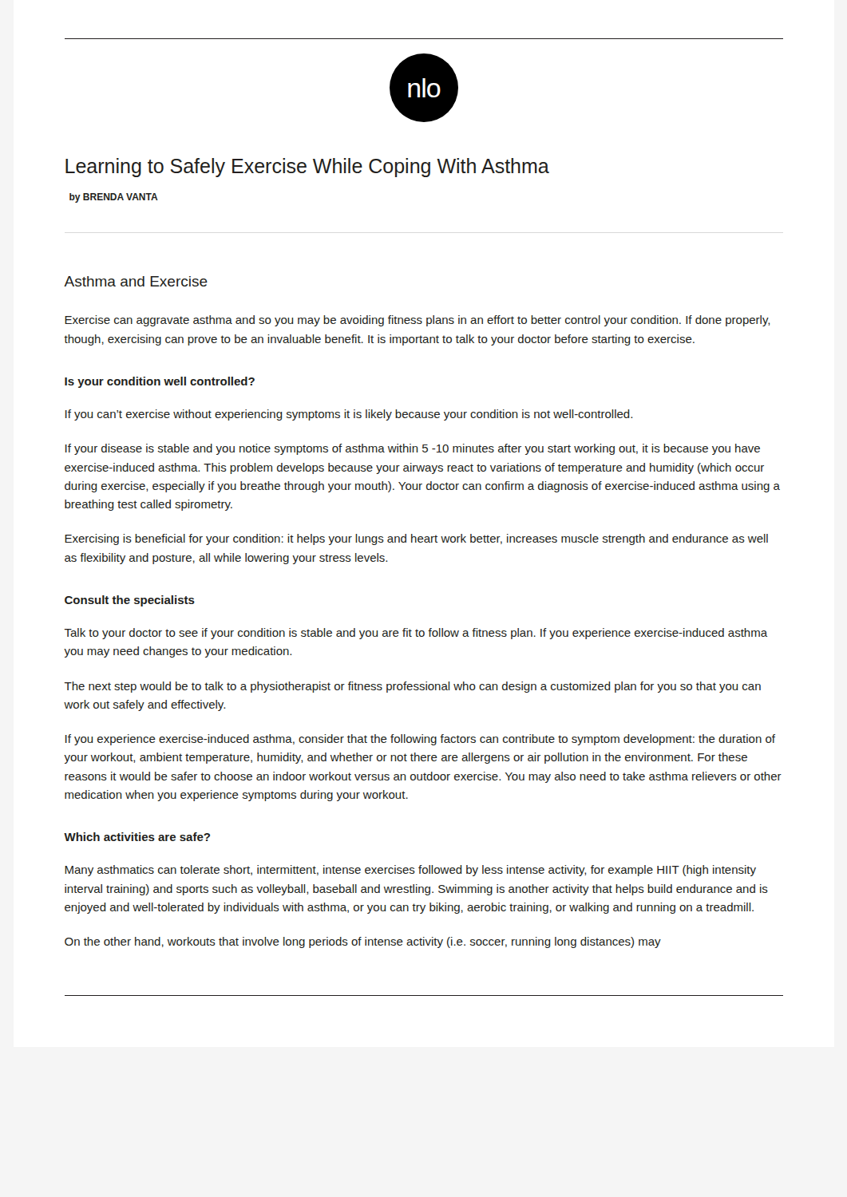nlo
Learning to Safely Exercise While Coping With Asthma
by BRENDA VANTA
Asthma and Exercise
Exercise can aggravate asthma and so you may be avoiding fitness plans in an effort to better control your condition. If done properly, though, exercising can prove to be an invaluable benefit. It is important to talk to your doctor before starting to exercise.
Is your condition well controlled?
If you can’t exercise without experiencing symptoms it is likely because your condition is not well-controlled.
If your disease is stable and you notice symptoms of asthma within 5 -10 minutes after you start working out, it is because you have exercise-induced asthma. This problem develops because your airways react to variations of temperature and humidity (which occur during exercise, especially if you breathe through your mouth). Your doctor can confirm a diagnosis of exercise-induced asthma using a breathing test called spirometry.
Exercising is beneficial for your condition: it helps your lungs and heart work better, increases muscle strength and endurance as well as flexibility and posture, all while lowering your stress levels.
Consult the specialists
Talk to your doctor to see if your condition is stable and you are fit to follow a fitness plan. If you experience exercise-induced asthma you may need changes to your medication.
The next step would be to talk to a physiotherapist or fitness professional who can design a customized plan for you so that you can work out safely and effectively.
If you experience exercise-induced asthma, consider that the following factors can contribute to symptom development: the duration of your workout, ambient temperature, humidity, and whether or not there are allergens or air pollution in the environment. For these reasons it would be safer to choose an indoor workout versus an outdoor exercise. You may also need to take asthma relievers or other medication when you experience symptoms during your workout.
Which activities are safe?
Many asthmatics can tolerate short, intermittent, intense exercises followed by less intense activity, for example HIIT (high intensity interval training) and sports such as volleyball, baseball and wrestling. Swimming is another activity that helps build endurance and is enjoyed and well-tolerated by individuals with asthma, or you can try biking, aerobic training, or walking and running on a treadmill.
On the other hand, workouts that involve long periods of intense activity (i.e. soccer, running long distances) may